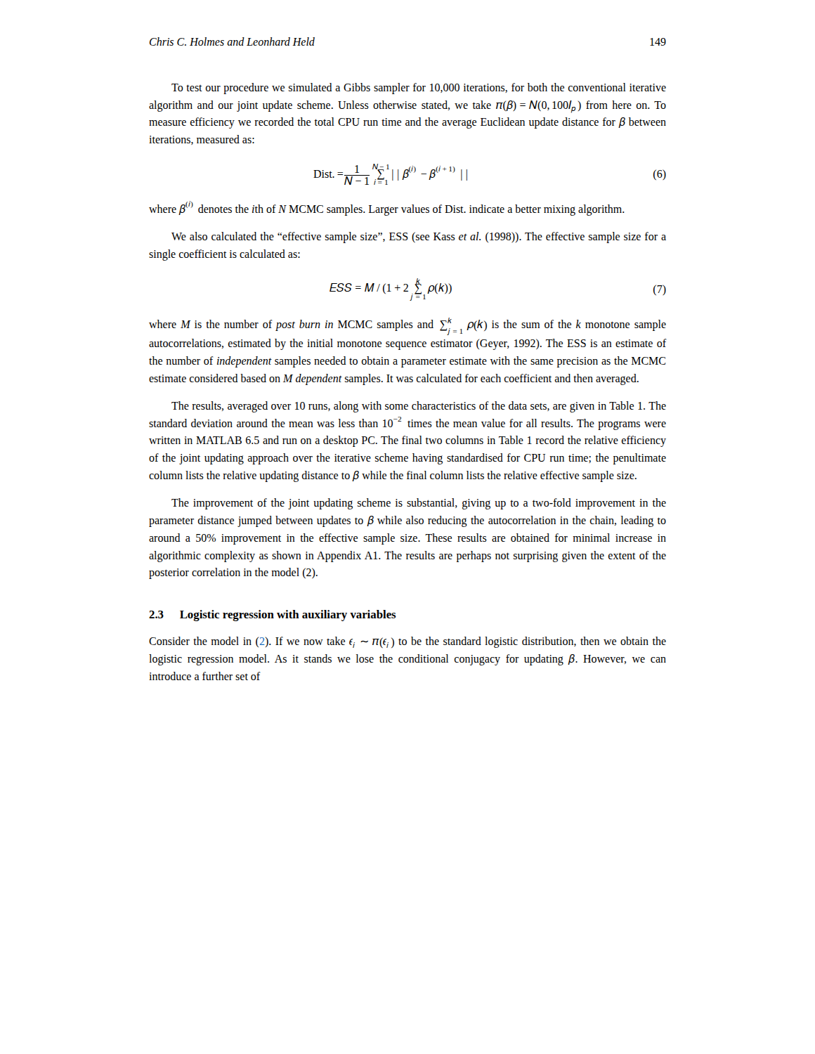Chris C. Holmes and Leonhard Held 149
To test our procedure we simulated a Gibbs sampler for 10,000 iterations, for both the conventional iterative algorithm and our joint update scheme. Unless otherwise stated, we take π(β)=N(0,100Ip) from here on. To measure efficiency we recorded the total CPU run time and the average Euclidean update distance for β between iterations, measured as:
Dist. = 1 N−1 ∑ i=1 N−1 || β(i) − β(i+1) || (6)
where β(i) denotes the ith of N MCMC samples. Larger values of Dist. indicate a better mixing algorithm.
We also calculated the “effective sample size”, ESS (see Kass et al. (1998)). The effective sample size for a single coefficient is calculated as:
ESS = M/ ( 1+2 ∑ j=1 k ρ(k) ) (7)
where M is the number of post burn in MCMC samples and ∑j=1kρ(k) is the sum of the k monotone sample autocorrelations, estimated by the initial monotone sequence estimator (Geyer, 1992). The ESS is an estimate of the number of independent samples needed to obtain a parameter estimate with the same precision as the MCMC estimate considered based on M dependent samples. It was calculated for each coefficient and then averaged.
The results, averaged over 10 runs, along with some characteristics of the data sets, are given in Table 1. The standard deviation around the mean was less than 10−2 times the mean value for all results. The programs were written in MATLAB 6.5 and run on a desktop PC. The final two columns in Table 1 record the relative efficiency of the joint updating approach over the iterative scheme having standardised for CPU run time; the penultimate column lists the relative updating distance to β while the final column lists the relative effective sample size.
The improvement of the joint updating scheme is substantial, giving up to a two-fold improvement in the parameter distance jumped between updates to β while also reducing the autocorrelation in the chain, leading to around a 50% improvement in the effective sample size. These results are obtained for minimal increase in algorithmic complexity as shown in Appendix A1. The results are perhaps not surprising given the extent of the posterior correlation in the model (2).
2.3 Logistic regression with auxiliary variables
Consider the model in (2). If we now take ϵi∼π(ϵi) to be the standard logistic distribution, then we obtain the logistic regression model. As it stands we lose the conditional conjugacy for updating β. However, we can introduce a further set of